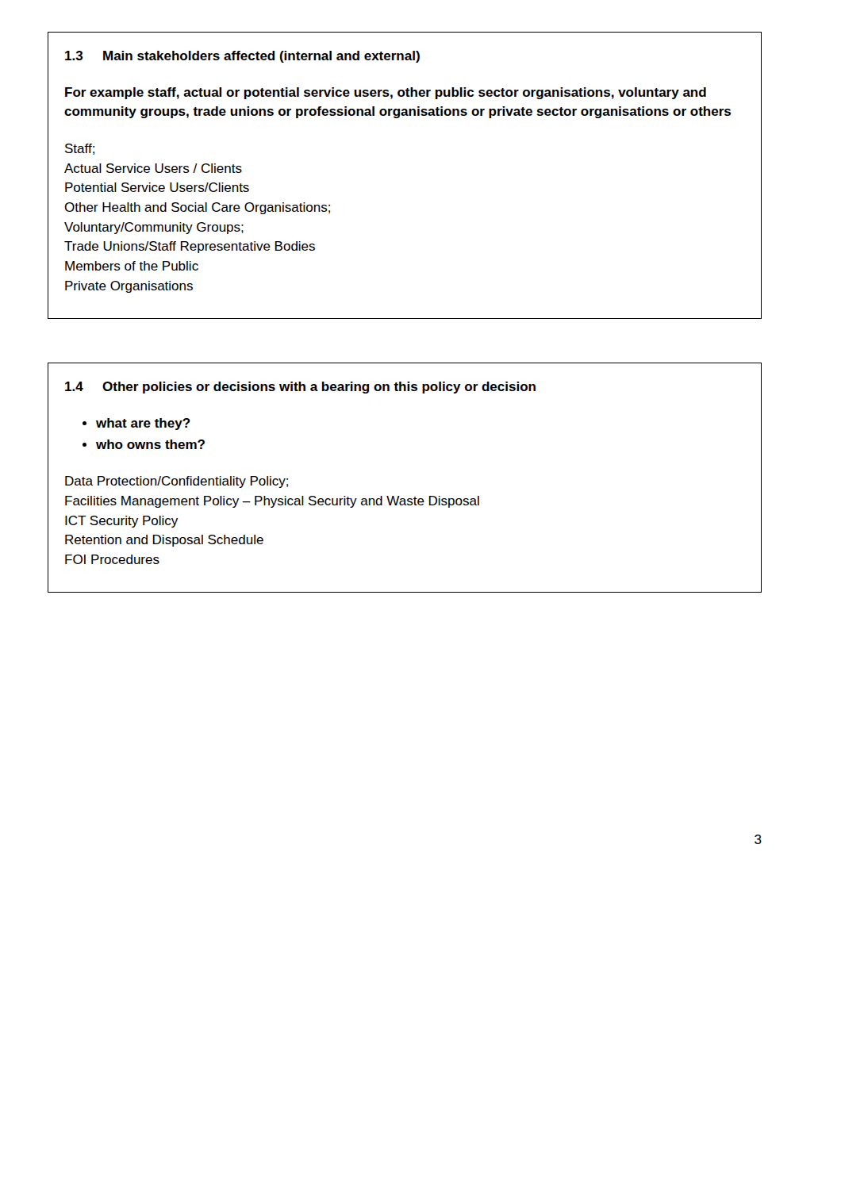1.3 Main stakeholders affected (internal and external)
For example staff, actual or potential service users, other public sector organisations, voluntary and community groups, trade unions or professional organisations or private sector organisations or others
Staff;
Actual Service Users / Clients
Potential Service Users/Clients
Other Health and Social Care Organisations;
Voluntary/Community Groups;
Trade Unions/Staff Representative Bodies
Members of the Public
Private Organisations
1.4 Other policies or decisions with a bearing on this policy or decision
what are they?
who owns them?
Data Protection/Confidentiality Policy;
Facilities Management Policy – Physical Security and Waste Disposal
ICT Security Policy
Retention and Disposal Schedule
FOI Procedures
3